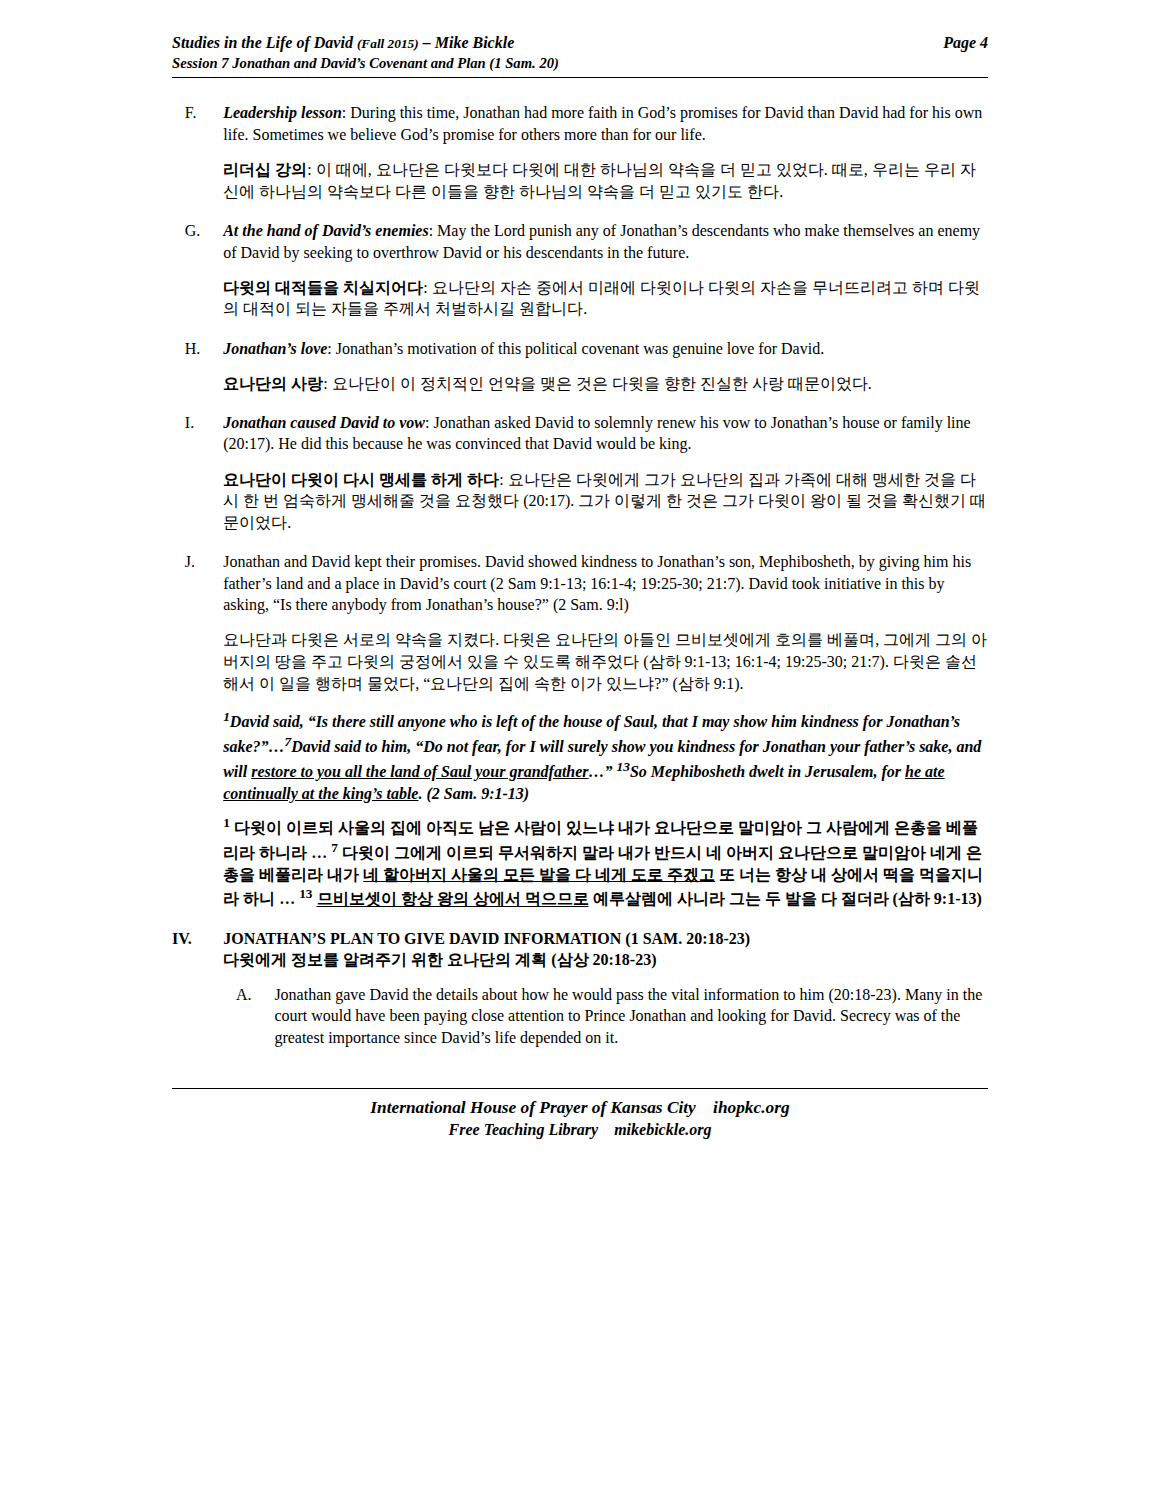Studies in the Life of David (Fall 2015) – Mike Bickle Session 7 Jonathan and David’s Covenant and Plan (1 Sam. 20)
Page 4
F.
Leadership lesson: During this time, Jonathan had more faith in God’s promises for David than David had for his own life. Sometimes we believe God’s promise for others more than for our life.
리더십 강의: 이 때에, 요나단은 다윗보다 다윗에 대한 하나님의 약속을 더 믿고 있었다. 때로, 우리는 우리 자신에 하나님의 약속보다 다른 이들을 향한 하나님의 약속을 더 믿고 있기도 한다.
G.
At the hand of David’s enemies: May the Lord punish any of Jonathan’s descendants who make themselves an enemy of David by seeking to overthrow David or his descendants in the future.
다윗의 대적들을 치실지어다: 요나단의 자손 중에서 미래에 다윗이나 다윗의 자손을 무너뜨리려고 하며 다윗의 대적이 되는 자들을 주께서 처벌하시길 원합니다.
H.
Jonathan’s love: Jonathan’s motivation of this political covenant was genuine love for David.
요나단의 사랑: 요나단이 이 정치적인 언약을 맺은 것은 다윗을 향한 진실한 사랑 때문이었다.
I.
Jonathan caused David to vow: Jonathan asked David to solemnly renew his vow to Jonathan’s house or family line (20:17). He did this because he was convinced that David would be king.
요나단이 다윗이 다시 맹세를 하게 하다: 요나단은 다윗에게 그가 요나단의 집과 가족에 대해 맹세한 것을 다시 한 번 엄숙하게 맹세해줄 것을 요청했다 (20:17). 그가 이렇게 한 것은 그가 다윗이 왕이 될 것을 확신했기 때문이었다.
J.
Jonathan and David kept their promises. David showed kindness to Jonathan’s son, Mephibosheth, by giving him his father’s land and a place in David’s court (2 Sam 9:1-13; 16:1-4; 19:25-30; 21:7). David took initiative in this by asking, “Is there anybody from Jonathan’s house?” (2 Sam. 9:l)
요나단과 다윗은 서로의 약속을 지켰다. 다윗은 요나단의 아들인 므비보셋에게 호의를 베풀며, 그에게 그의 아버지의 땅을 주고 다윗의 궁정에서 있을 수 있도록 해주었다 (삼하 9:1-13; 16:1-4; 19:25-30; 21:7). 다윗은 솔선해서 이 일을 행하며 물었다, “요나단의 집에 속한 이가 있느냐?” (삼하 9:1).
1David said, “Is there still anyone who is left of the house of Saul, that I may show him kindness for Jonathan’s sake?”…7David said to him, “Do not fear, for I will surely show you kindness for Jonathan your father’s sake, and will restore to you all the land of Saul your grandfather…” 13So Mephibosheth dwelt in Jerusalem, for he ate continually at the king’s table. (2 Sam. 9:1-13)
1 다윗이 이르되 사울의 집에 아직도 남은 사람이 있느냐 내가 요나단으로 말미암아 그 사람에게 은총을 베풀리라 하니라 … 7 다윗이 그에게 이르되 무서워하지 말라 내가 반드시 네 아버지 요나단으로 말미암아 네게 은총을 베풀리라 내가 네 할아버지 사울의 모든 밭을 다 네게 도로 주겠고 또 너는 항상 내 상에서 떡을 먹을지니라 하니 … 13 므비보셋이 항상 왕의 상에서 먹으므로 예루살렘에 사니라 그는 두 발을 다 절더라 (삼하 9:1-13)
IV.
JONATHAN’S PLAN TO GIVE DAVID INFORMATION (1 SAM. 20:18-23)
다윗에게 정보를 알려주기 위한 요나단의 계획 (삼상 20:18-23)
A.
Jonathan gave David the details about how he would pass the vital information to him (20:18-23). Many in the court would have been paying close attention to Prince Jonathan and looking for David. Secrecy was of the greatest importance since David’s life depended on it.
International House of Prayer of Kansas City ihopkc.org
Free Teaching Library mikebickle.org